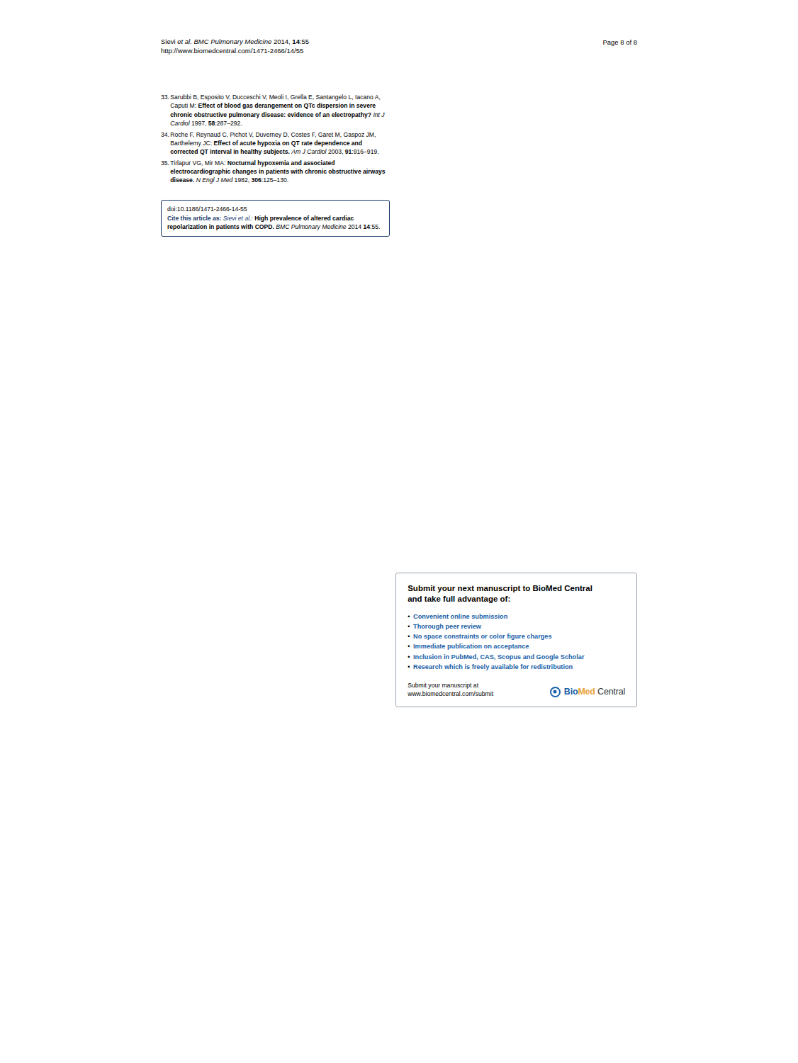Sievi et al. BMC Pulmonary Medicine 2014, 14:55
http://www.biomedcentral.com/1471-2466/14/55
Page 8 of 8
33. Sarubbi B, Esposito V, Ducceschi V, Meoli I, Grella E, Santangelo L, Iacano A, Caputi M: Effect of blood gas derangement on QTc dispersion in severe chronic obstructive pulmonary disease: evidence of an electropathy? Int J Cardiol 1997, 58:287–292.
34. Roche F, Reynaud C, Pichot V, Duverney D, Costes F, Garet M, Gaspoz JM, Barthelemy JC: Effect of acute hypoxia on QT rate dependence and corrected QT interval in healthy subjects. Am J Cardiol 2003, 91:916–919.
35. Tirlapur VG, Mir MA: Nocturnal hypoxemia and associated electrocardiographic changes in patients with chronic obstructive airways disease. N Engl J Med 1982, 306:125–130.
doi:10.1186/1471-2466-14-55
Cite this article as: Sievi et al.: High prevalence of altered cardiac repolarization in patients with COPD. BMC Pulmonary Medicine 2014 14:55.
Submit your next manuscript to BioMed Central
and take full advantage of:
Convenient online submission
Thorough peer review
No space constraints or color figure charges
Immediate publication on acceptance
Inclusion in PubMed, CAS, Scopus and Google Scholar
Research which is freely available for redistribution
Submit your manuscript at
www.biomedcentral.com/submit
Bio Med Central